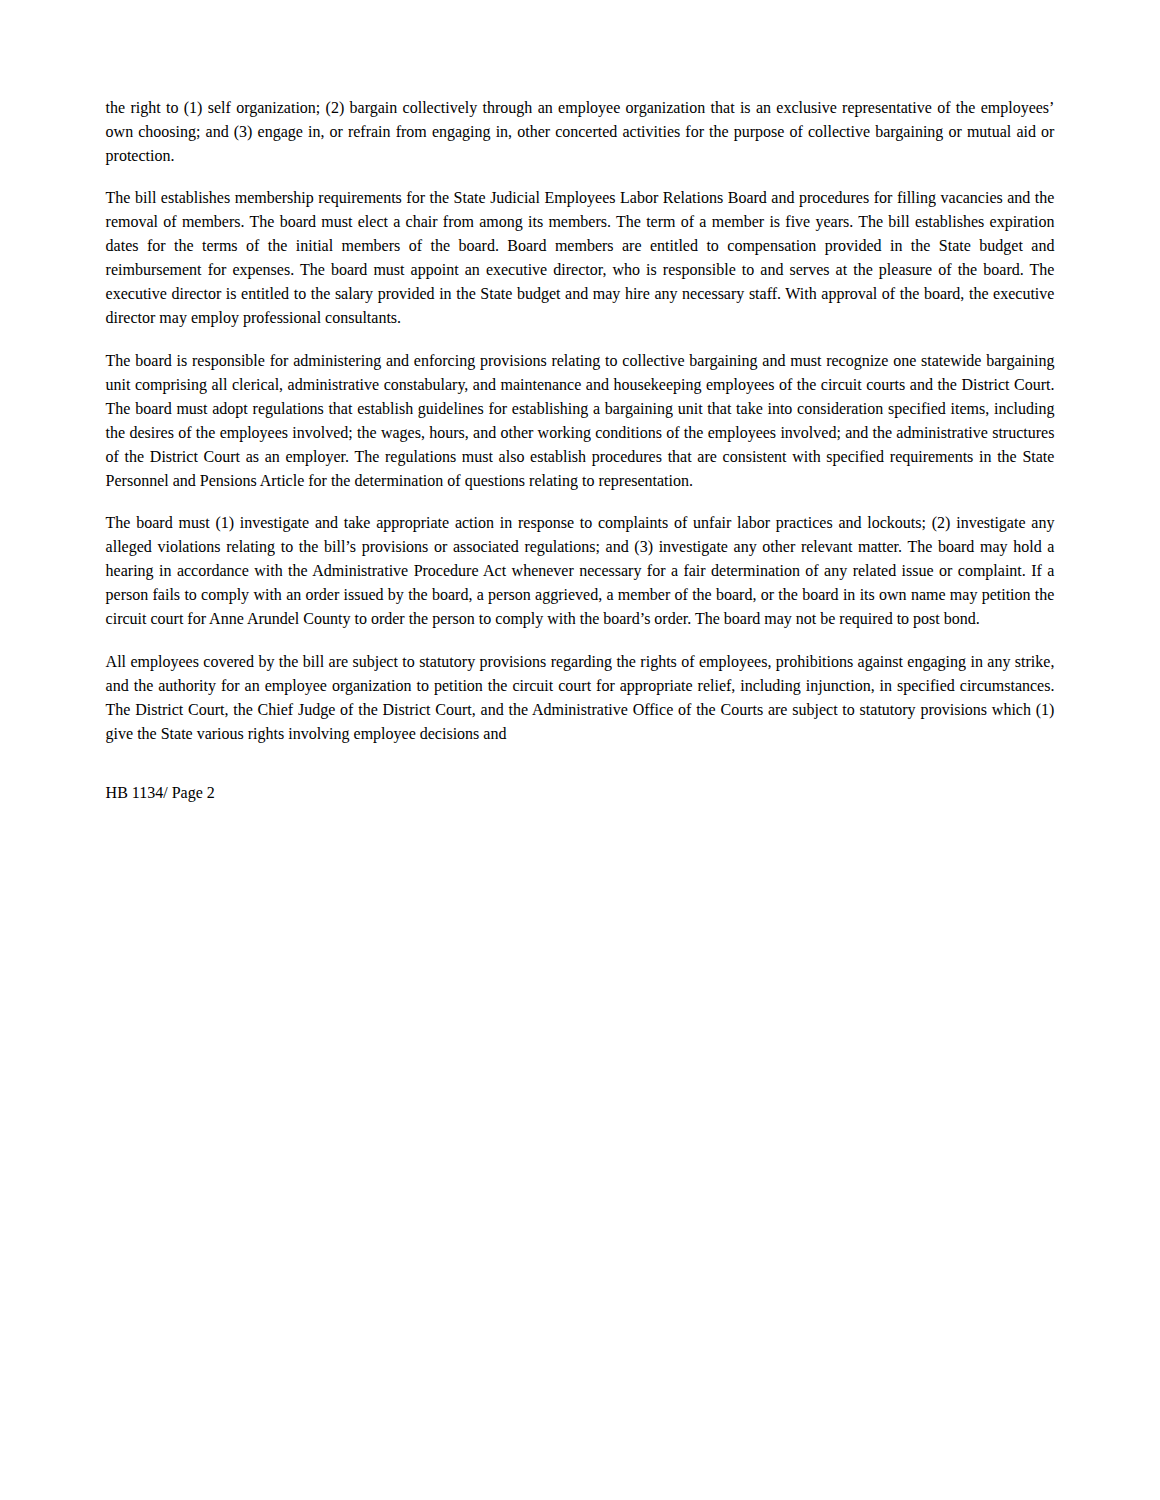the right to (1) self organization; (2) bargain collectively through an employee organization that is an exclusive representative of the employees’ own choosing; and (3) engage in, or refrain from engaging in, other concerted activities for the purpose of collective bargaining or mutual aid or protection.
The bill establishes membership requirements for the State Judicial Employees Labor Relations Board and procedures for filling vacancies and the removal of members. The board must elect a chair from among its members. The term of a member is five years. The bill establishes expiration dates for the terms of the initial members of the board. Board members are entitled to compensation provided in the State budget and reimbursement for expenses. The board must appoint an executive director, who is responsible to and serves at the pleasure of the board. The executive director is entitled to the salary provided in the State budget and may hire any necessary staff. With approval of the board, the executive director may employ professional consultants.
The board is responsible for administering and enforcing provisions relating to collective bargaining and must recognize one statewide bargaining unit comprising all clerical, administrative constabulary, and maintenance and housekeeping employees of the circuit courts and the District Court. The board must adopt regulations that establish guidelines for establishing a bargaining unit that take into consideration specified items, including the desires of the employees involved; the wages, hours, and other working conditions of the employees involved; and the administrative structures of the District Court as an employer. The regulations must also establish procedures that are consistent with specified requirements in the State Personnel and Pensions Article for the determination of questions relating to representation.
The board must (1) investigate and take appropriate action in response to complaints of unfair labor practices and lockouts; (2) investigate any alleged violations relating to the bill’s provisions or associated regulations; and (3) investigate any other relevant matter. The board may hold a hearing in accordance with the Administrative Procedure Act whenever necessary for a fair determination of any related issue or complaint. If a person fails to comply with an order issued by the board, a person aggrieved, a member of the board, or the board in its own name may petition the circuit court for Anne Arundel County to order the person to comply with the board’s order. The board may not be required to post bond.
All employees covered by the bill are subject to statutory provisions regarding the rights of employees, prohibitions against engaging in any strike, and the authority for an employee organization to petition the circuit court for appropriate relief, including injunction, in specified circumstances. The District Court, the Chief Judge of the District Court, and the Administrative Office of the Courts are subject to statutory provisions which (1) give the State various rights involving employee decisions and
HB 1134/ Page 2